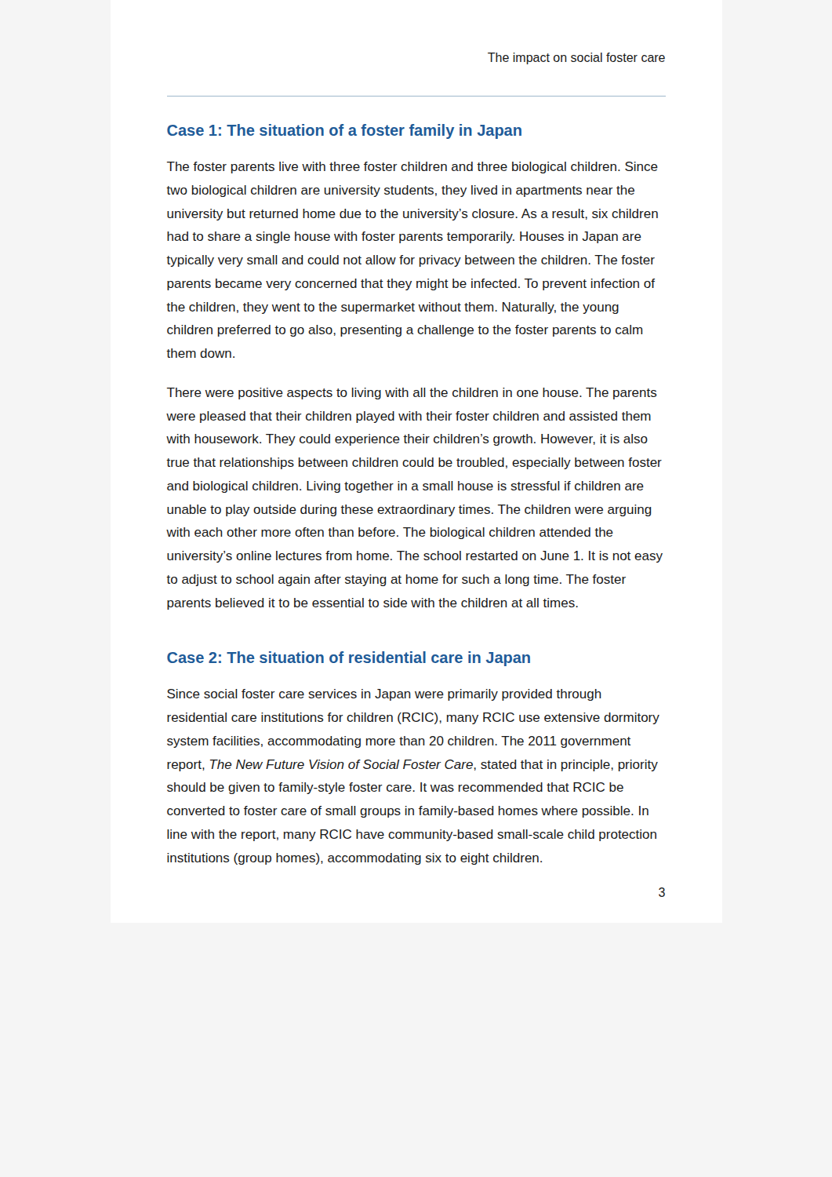The impact on social foster care
Case 1: The situation of a foster family in Japan
The foster parents live with three foster children and three biological children. Since two biological children are university students, they lived in apartments near the university but returned home due to the university’s closure. As a result, six children had to share a single house with foster parents temporarily. Houses in Japan are typically very small and could not allow for privacy between the children. The foster parents became very concerned that they might be infected. To prevent infection of the children, they went to the supermarket without them. Naturally, the young children preferred to go also, presenting a challenge to the foster parents to calm them down.
There were positive aspects to living with all the children in one house. The parents were pleased that their children played with their foster children and assisted them with housework. They could experience their children’s growth. However, it is also true that relationships between children could be troubled, especially between foster and biological children. Living together in a small house is stressful if children are unable to play outside during these extraordinary times. The children were arguing with each other more often than before. The biological children attended the university’s online lectures from home. The school restarted on June 1. It is not easy to adjust to school again after staying at home for such a long time. The foster parents believed it to be essential to side with the children at all times.
Case 2: The situation of residential care in Japan
Since social foster care services in Japan were primarily provided through residential care institutions for children (RCIC), many RCIC use extensive dormitory system facilities, accommodating more than 20 children. The 2011 government report, The New Future Vision of Social Foster Care, stated that in principle, priority should be given to family-style foster care. It was recommended that RCIC be converted to foster care of small groups in family-based homes where possible. In line with the report, many RCIC have community-based small-scale child protection institutions (group homes), accommodating six to eight children.
3